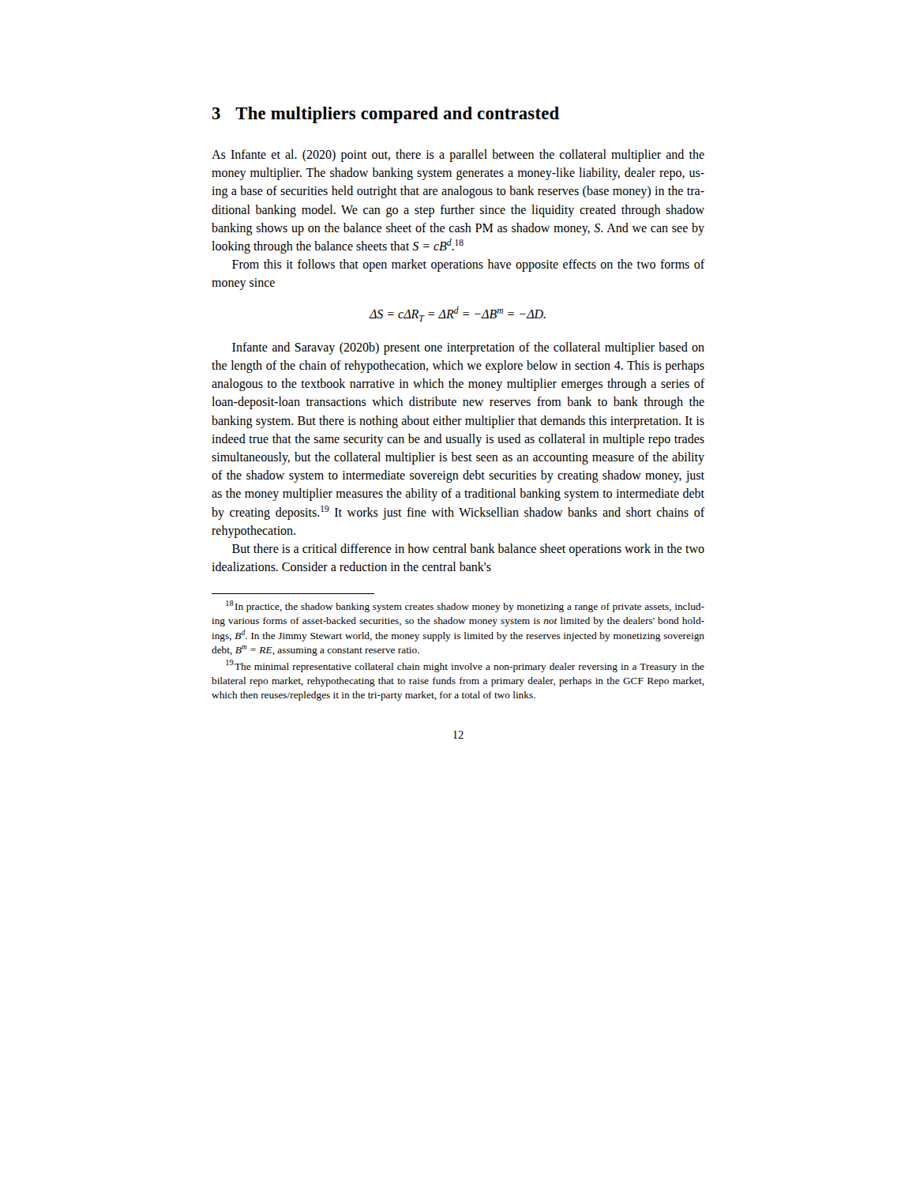3 The multipliers compared and contrasted
As Infante et al. (2020) point out, there is a parallel between the collateral multiplier and the money multiplier. The shadow banking system generates a money-like liability, dealer repo, using a base of securities held outright that are analogous to bank reserves (base money) in the traditional banking model. We can go a step further since the liquidity created through shadow banking shows up on the balance sheet of the cash PM as shadow money, S. And we can see by looking through the balance sheets that S = cBd.18
From this it follows that open market operations have opposite effects on the two forms of money since
ΔS = cΔRT = ΔRd = −ΔBm = −ΔD.
Infante and Saravay (2020b) present one interpretation of the collateral multiplier based on the length of the chain of rehypothecation, which we explore below in section 4. This is perhaps analogous to the textbook narrative in which the money multiplier emerges through a series of loan-deposit-loan transactions which distribute new reserves from bank to bank through the banking system. But there is nothing about either multiplier that demands this interpretation. It is indeed true that the same security can be and usually is used as collateral in multiple repo trades simultaneously, but the collateral multiplier is best seen as an accounting measure of the ability of the shadow system to intermediate sovereign debt securities by creating shadow money, just as the money multiplier measures the ability of a traditional banking system to intermediate debt by creating deposits.19 It works just fine with Wicksellian shadow banks and short chains of rehypothecation.
But there is a critical difference in how central bank balance sheet operations work in the two idealizations. Consider a reduction in the central bank's
18 In practice, the shadow banking system creates shadow money by monetizing a range of private assets, including various forms of asset-backed securities, so the shadow money system is not limited by the dealers' bond holdings, Bd. In the Jimmy Stewart world, the money supply is limited by the reserves injected by monetizing sovereign debt, Bm = RE, assuming a constant reserve ratio.
19 The minimal representative collateral chain might involve a non-primary dealer reversing in a Treasury in the bilateral repo market, rehypothecating that to raise funds from a primary dealer, perhaps in the GCF Repo market, which then reuses/repledges it in the tri-party market, for a total of two links.
12